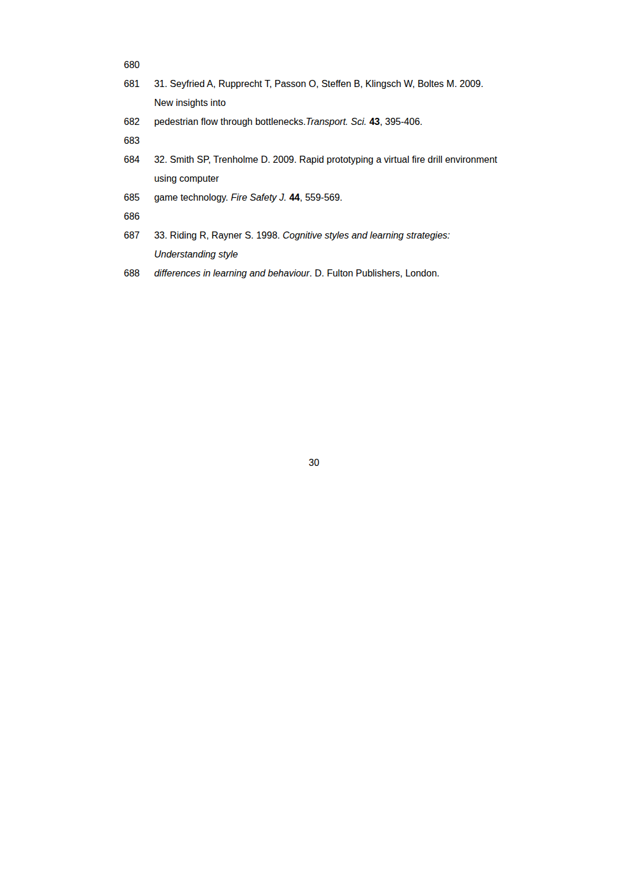680
68131. Seyfried A, Rupprecht T, Passon O, Steffen B, Klingsch W, Boltes M. 2009. New insights into
682 pedestrian flow through bottlenecks.Transport. Sci. 43, 395-406.
683
68432. Smith SP, Trenholme D. 2009. Rapid prototyping a virtual fire drill environment using computer
685 game technology. Fire Safety J. 44, 559-569.
686
68733. Riding R, Rayner S. 1998. Cognitive styles and learning strategies: Understanding style
688 differences in learning and behaviour. D. Fulton Publishers, London.
30